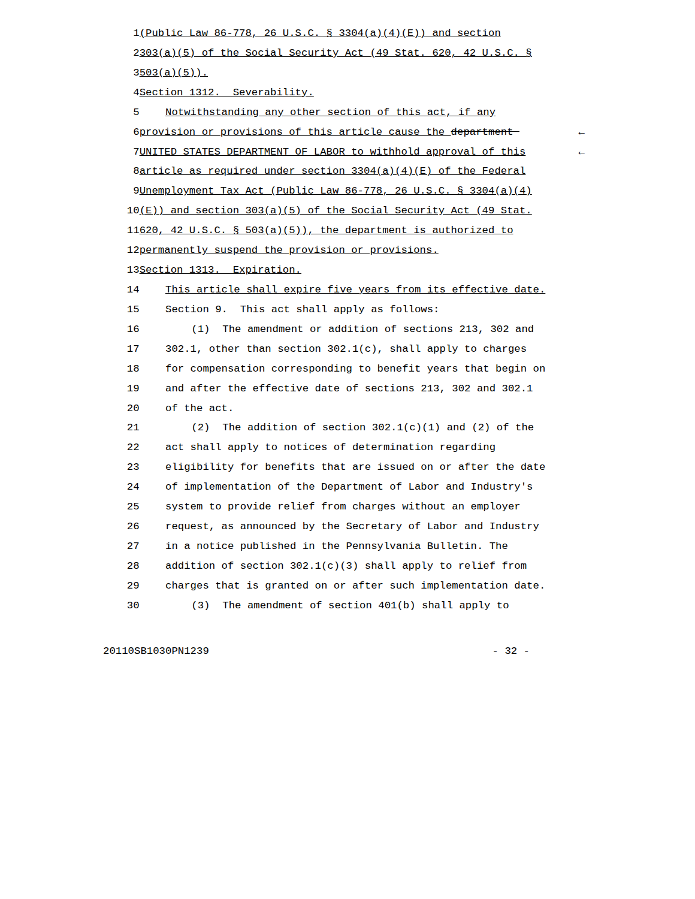| 1 | (Public Law 86-778, 26 U.S.C. § 3304(a)(4)(E)) and section | |
| 2 | 303(a)(5) of the Social Security Act (49 Stat. 620, 42 U.S.C. § | |
| 3 | 503(a)(5)). | |
| 4 | Section 1312. Severability. | |
| 5 | Notwithstanding any other section of this act, if any | |
| 6 | provision or provisions of this article cause the department | ← |
| 7 | UNITED STATES DEPARTMENT OF LABOR to withhold approval of this | ← |
| 8 | article as required under section 3304(a)(4)(E) of the Federal | |
| 9 | Unemployment Tax Act (Public Law 86-778, 26 U.S.C. § 3304(a)(4) | |
| 10 | (E)) and section 303(a)(5) of the Social Security Act (49 Stat. | |
| 11 | 620, 42 U.S.C. § 503(a)(5)), the department is authorized to | |
| 12 | permanently suspend the provision or provisions. | |
| 13 | Section 1313. Expiration. | |
| 14 | This article shall expire five years from its effective date. | |
| 15 | Section 9. This act shall apply as follows: | |
| 16 | (1) The amendment or addition of sections 213, 302 and | |
| 17 | 302.1, other than section 302.1(c), shall apply to charges | |
| 18 | for compensation corresponding to benefit years that begin on | |
| 19 | and after the effective date of sections 213, 302 and 302.1 | |
| 20 | of the act. | |
| 21 | (2) The addition of section 302.1(c)(1) and (2) of the | |
| 22 | act shall apply to notices of determination regarding | |
| 23 | eligibility for benefits that are issued on or after the date | |
| 24 | of implementation of the Department of Labor and Industry's | |
| 25 | system to provide relief from charges without an employer | |
| 26 | request, as announced by the Secretary of Labor and Industry | |
| 27 | in a notice published in the Pennsylvania Bulletin. The | |
| 28 | addition of section 302.1(c)(3) shall apply to relief from | |
| 29 | charges that is granted on or after such implementation date. | |
| 30 | (3) The amendment of section 401(b) shall apply to | |
20110SB1030PN1239 - 32 -